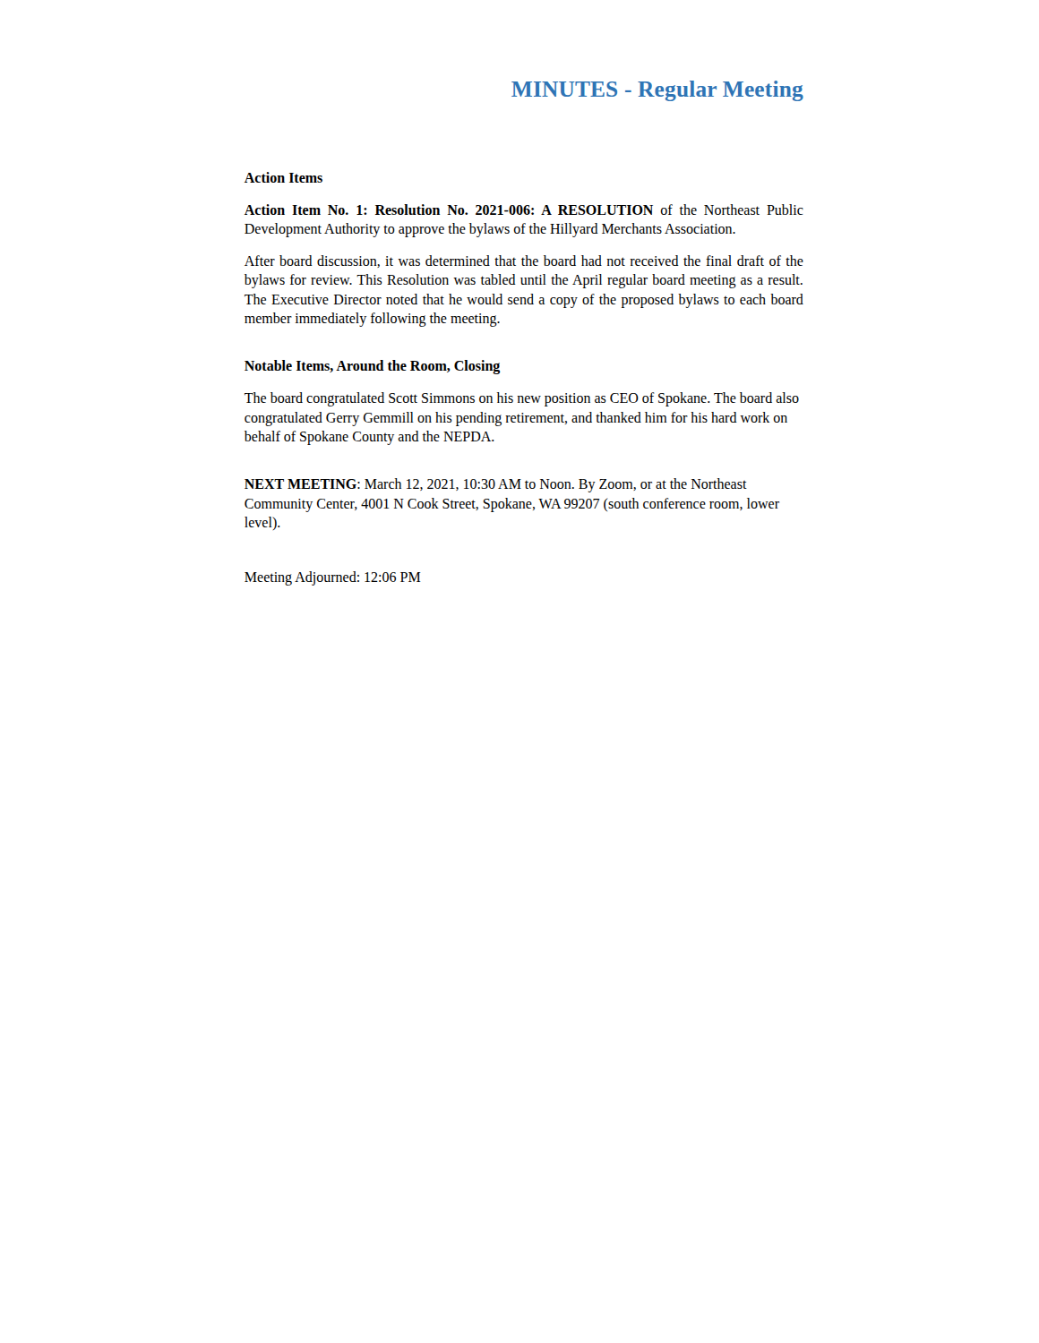MINUTES - Regular Meeting
Action Items
Action Item No. 1: Resolution No. 2021-006: A RESOLUTION of the Northeast Public Development Authority to approve the bylaws of the Hillyard Merchants Association.
After board discussion, it was determined that the board had not received the final draft of the bylaws for review. This Resolution was tabled until the April regular board meeting as a result. The Executive Director noted that he would send a copy of the proposed bylaws to each board member immediately following the meeting.
Notable Items, Around the Room, Closing
The board congratulated Scott Simmons on his new position as CEO of Spokane. The board also congratulated Gerry Gemmill on his pending retirement, and thanked him for his hard work on behalf of Spokane County and the NEPDA.
NEXT MEETING: March 12, 2021, 10:30 AM to Noon. By Zoom, or at the Northeast Community Center, 4001 N Cook Street, Spokane, WA 99207 (south conference room, lower level).
Meeting Adjourned: 12:06 PM